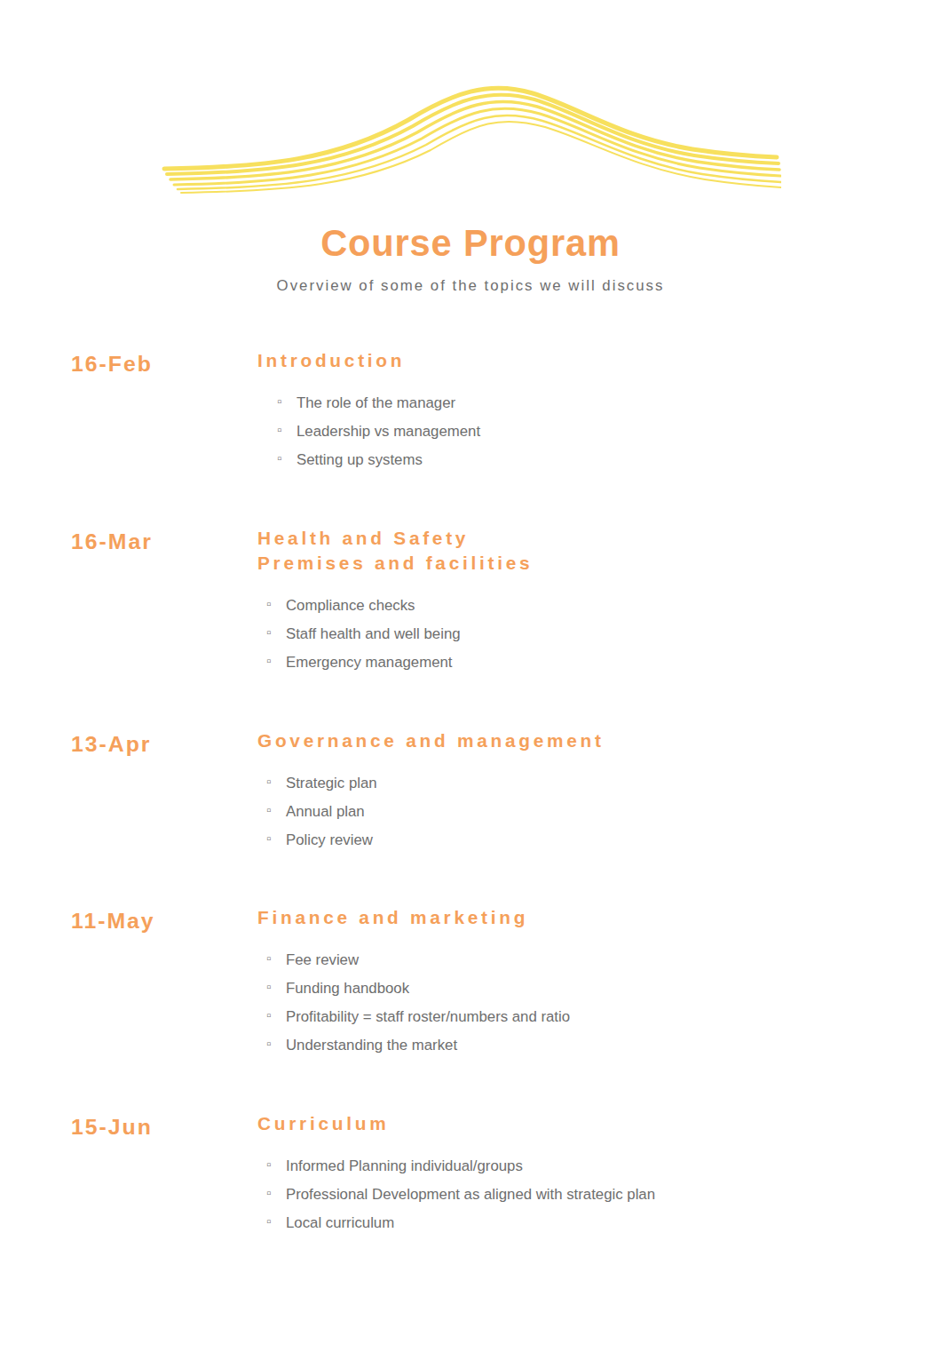Course Program
Overview of some of the topics we will discuss
16-Feb
Introduction
The role of the manager
Leadership vs management
Setting up systems
16-Mar
Health and Safety
Premises and facilities
Compliance checks
Staff health and well being
Emergency management
13-Apr
Governance and management
Strategic plan
Annual plan
Policy review
11-May
Finance and marketing
Fee review
Funding handbook
Profitability = staff roster/numbers and ratio
Understanding the market
15-Jun
Curriculum
Informed Planning individual/groups
Professional Development as aligned with strategic plan
Local curriculum